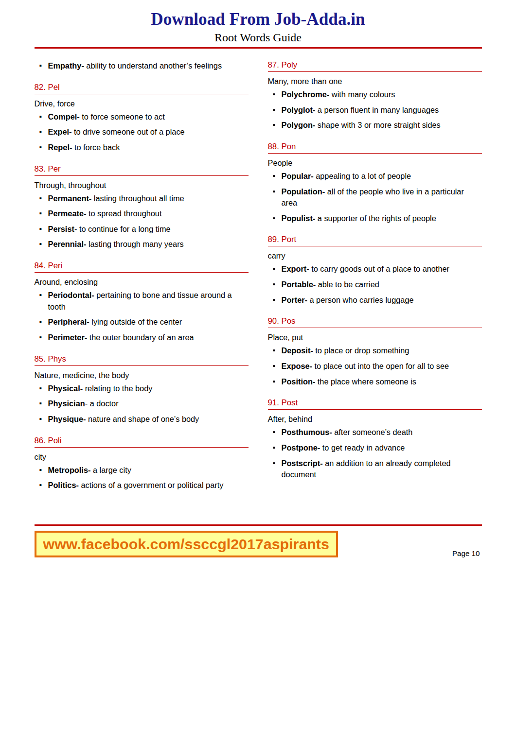Download From Job-Adda.in
Root Words Guide
Empathy- ability to understand another’s feelings
82. Pel
Drive, force
Compel- to force someone to act
Expel- to drive someone out of a place
Repel- to force back
83. Per
Through, throughout
Permanent- lasting throughout all time
Permeate- to spread throughout
Persist- to continue for a long time
Perennial- lasting through many years
84. Peri
Around, enclosing
Periodontal- pertaining to bone and tissue around a tooth
Peripheral- lying outside of the center
Perimeter- the outer boundary of an area
85. Phys
Nature, medicine, the body
Physical- relating to the body
Physician- a doctor
Physique- nature and shape of one’s body
86. Poli
city
Metropolis- a large city
Politics- actions of a government or political party
87. Poly
Many, more than one
Polychrome- with many colours
Polyglot- a person fluent in many languages
Polygon- shape with 3 or more straight sides
88. Pon
People
Popular- appealing to a lot of people
Population- all of the people who live in a particular area
Populist- a supporter of the rights of people
89. Port
carry
Export- to carry goods out of a place to another
Portable- able to be carried
Porter- a person who carries luggage
90. Pos
Place, put
Deposit- to place or drop something
Expose- to place out into the open for all to see
Position- the place where someone is
91. Post
After, behind
Posthumous- after someone’s death
Postpone- to get ready in advance
Postscript- an addition to an already completed document
www.facebook.com/ssccgl2017aspirants
Page 10